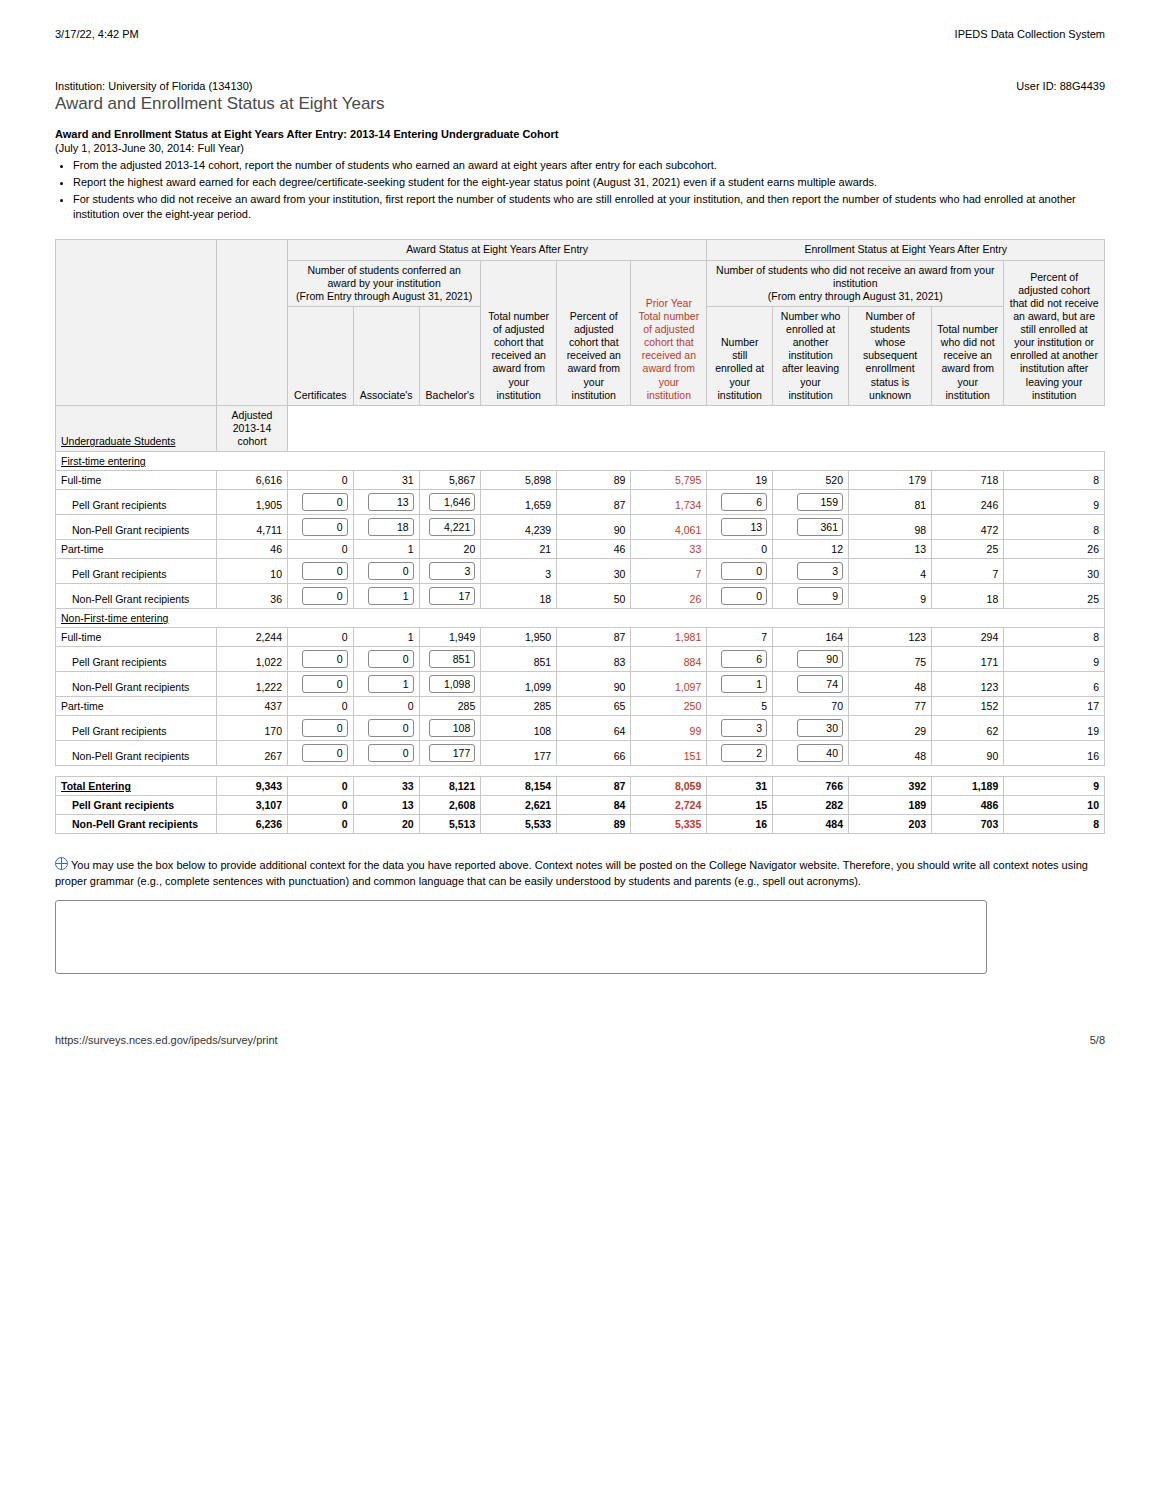3/17/22, 4:42 PM
IPEDS Data Collection System
Institution: University of Florida (134130)
User ID: 88G4439
Award and Enrollment Status at Eight Years
Award and Enrollment Status at Eight Years After Entry: 2013-14 Entering Undergraduate Cohort
(July 1, 2013-June 30, 2014: Full Year)
From the adjusted 2013-14 cohort, report the number of students who earned an award at eight years after entry for each subcohort.
Report the highest award earned for each degree/certificate-seeking student for the eight-year status point (August 31, 2021) even if a student earns multiple awards.
For students who did not receive an award from your institution, first report the number of students who are still enrolled at your institution, and then report the number of students who had enrolled at another institution over the eight-year period.
| | | Award Status at Eight Years After Entry | Enrollment Status at Eight Years After Entry |
| --- | --- | --- | --- |
| Number of students conferred an award by your institution (From Entry through August 31, 2021) | Total number of adjusted cohort that received an award from your institution | Percent of adjusted cohort that received an award from your institution | Prior Year Total number of adjusted cohort that received an award from your institution | Number of students who did not receive an award from your institution (From entry through August 31, 2021) | Percent of adjusted cohort that did not receive an award, but are still enrolled at your institution or enrolled at another institution after leaving your institution |
| Certificates | Associate's | Bachelor's | Number still enrolled at your institution | Number who enrolled at another institution after leaving your institution | Number of students whose subsequent enrollment status is unknown | Total number who did not receive an award from your institution |
| Undergraduate Students | Adjusted 2013-14 cohort | |
| First-time entering |
| Full-time | 6,616 | 0 | 31 | 5,867 | 5,898 | 89 | 5,795 | 19 | 520 | 179 | 718 | 8 |
| Pell Grant recipients | 1,905 | 0 | 13 | 1,646 | 1,659 | 87 | 1,734 | 6 | 159 | 81 | 246 | 9 |
| Non-Pell Grant recipients | 4,711 | 0 | 18 | 4,221 | 4,239 | 90 | 4,061 | 13 | 361 | 98 | 472 | 8 |
| Part-time | 46 | 0 | 1 | 20 | 21 | 46 | 33 | 0 | 12 | 13 | 25 | 26 |
| Pell Grant recipients | 10 | 0 | 0 | 3 | 3 | 30 | 7 | 0 | 3 | 4 | 7 | 30 |
| Non-Pell Grant recipients | 36 | 0 | 1 | 17 | 18 | 50 | 26 | 0 | 9 | 9 | 18 | 25 |
| Non-First-time entering |
| Full-time | 2,244 | 0 | 1 | 1,949 | 1,950 | 87 | 1,981 | 7 | 164 | 123 | 294 | 8 |
| Pell Grant recipients | 1,022 | 0 | 0 | 851 | 851 | 83 | 884 | 6 | 90 | 75 | 171 | 9 |
| Non-Pell Grant recipients | 1,222 | 0 | 1 | 1,098 | 1,099 | 90 | 1,097 | 1 | 74 | 48 | 123 | 6 |
| Part-time | 437 | 0 | 0 | 285 | 285 | 65 | 250 | 5 | 70 | 77 | 152 | 17 |
| Pell Grant recipients | 170 | 0 | 0 | 108 | 108 | 64 | 99 | 3 | 30 | 29 | 62 | 19 |
| Non-Pell Grant recipients | 267 | 0 | 0 | 177 | 177 | 66 | 151 | 2 | 40 | 48 | 90 | 16 |
| Total Entering | 9,343 | 0 | 33 | 8,121 | 8,154 | 87 | 8,059 | 31 | 766 | 392 | 1,189 | 9 |
| Pell Grant recipients | 3,107 | 0 | 13 | 2,608 | 2,621 | 84 | 2,724 | 15 | 282 | 189 | 486 | 10 |
| Non-Pell Grant recipients | 6,236 | 0 | 20 | 5,513 | 5,533 | 89 | 5,335 | 16 | 484 | 203 | 703 | 8 |
You may use the box below to provide additional context for the data you have reported above. Context notes will be posted on the College Navigator website. Therefore, you should write all context notes using proper grammar (e.g., complete sentences with punctuation) and common language that can be easily understood by students and parents (e.g., spell out acronyms).
https://surveys.nces.ed.gov/ipeds/survey/print
5/8